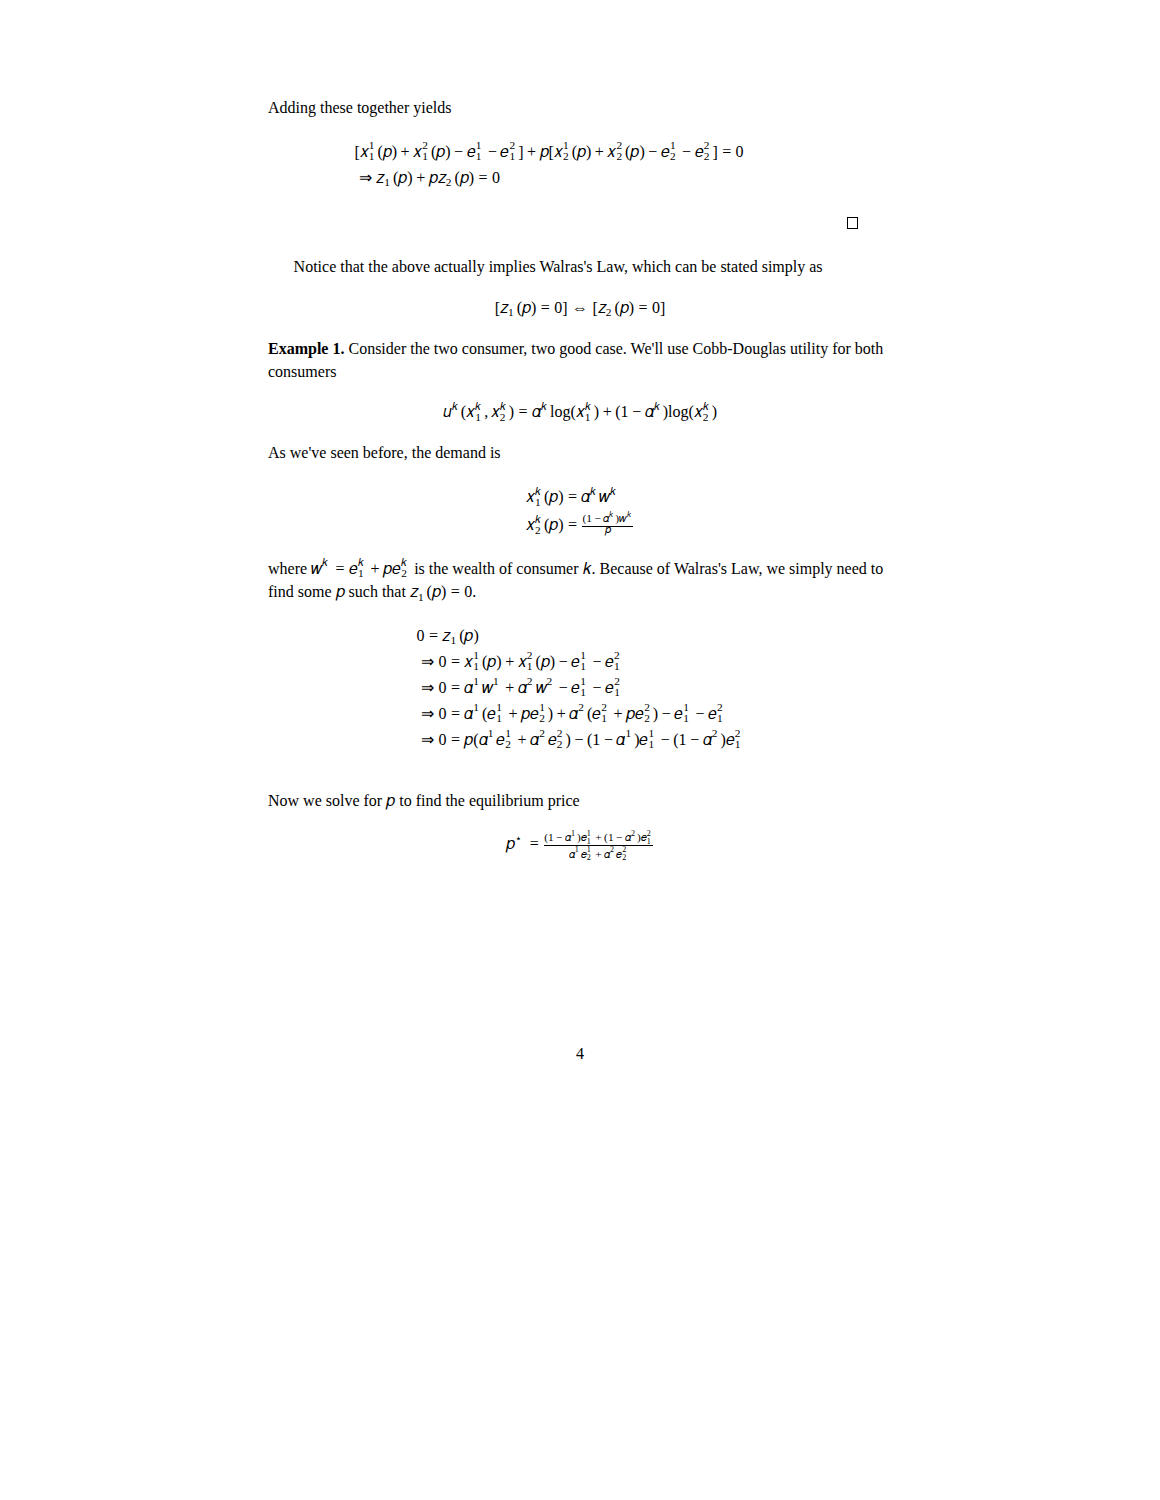Adding these together yields
[ x11 (p) + x12 (p) − e11 − e12 ] + p [ x21 (p) + x22 (p) − e21 − e22 ] = 0
⇒ z1 (p) + p z2 (p) = 0
Notice that the above actually implies Walras's Law, which can be stated simply as
[ z1 (p) = 0 ] ⇔ [ z2 (p) = 0 ]
Example 1. Consider the two consumer, two good case. We'll use Cobb-Douglas utility for both consumers
uk ( x1k , x2k ) = αk log ( x1k ) + ( 1 − αk ) log ( x2k )
As we've seen before, the demand is
x1k (p) = αk wk
x2k (p) = ( 1 − αk ) wk p
where wk=e1k+pe2k is the wealth of consumer k. Because of Walras's Law, we simply need to find some p such that z1(p)=0.
0 = z1 (p)
⇒ 0 = x11 (p) + x12 (p) − e11 − e12
⇒ 0 = α1 w1 + α2 w2 − e11 − e12
⇒ 0 = α1 ( e11 + p e21 ) + α2 ( e12 + p e22 ) − e11 − e12
⇒ 0 = p ( α1 e21 + α2 e22 ) − ( 1 − α1 ) e11 − ( 1 − α2 ) e12
Now we solve for p to find the equilibrium price
p⋆ = ( 1 − α1 ) e11 + ( 1 − α2 ) e12 α1 e21 + α2 e22
4